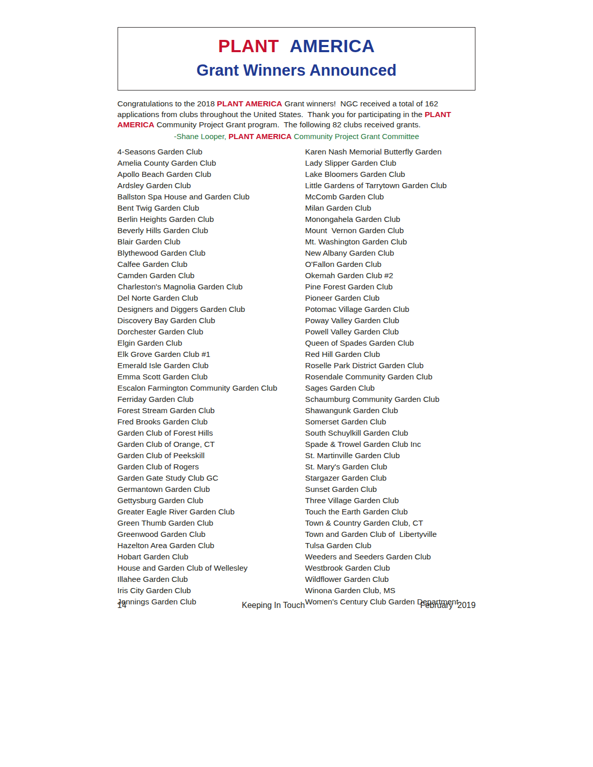PLANT AMERICA
Grant Winners Announced
Congratulations to the 2018 PLANT AMERICA Grant winners! NGC received a total of 162 applications from clubs throughout the United States. Thank you for participating in the PLANT AMERICA Community Project Grant program. The following 82 clubs received grants.
-Shane Looper, PLANT AMERICA Community Project Grant Committee
4-Seasons Garden Club
Amelia County Garden Club
Apollo Beach Garden Club
Ardsley Garden Club
Ballston Spa House and Garden Club
Bent Twig Garden Club
Berlin Heights Garden Club
Beverly Hills Garden Club
Blair Garden Club
Blythewood Garden Club
Calfee Garden Club
Camden Garden Club
Charleston's Magnolia Garden Club
Del Norte Garden Club
Designers and Diggers Garden Club
Discovery Bay Garden Club
Dorchester Garden Club
Elgin Garden Club
Elk Grove Garden Club #1
Emerald Isle Garden Club
Emma Scott Garden Club
Escalon Farmington Community Garden Club
Ferriday Garden Club
Forest Stream Garden Club
Fred Brooks Garden Club
Garden Club of Forest Hills
Garden Club of Orange, CT
Garden Club of Peekskill
Garden Club of Rogers
Garden Gate Study Club GC
Germantown Garden Club
Gettysburg Garden Club
Greater Eagle River Garden Club
Green Thumb Garden Club
Greenwood Garden Club
Hazelton Area Garden Club
Hobart Garden Club
House and Garden Club of Wellesley
Illahee Garden Club
Iris City Garden Club
Jennings Garden Club
Karen Nash Memorial Butterfly Garden
Lady Slipper Garden Club
Lake Bloomers Garden Club
Little Gardens of Tarrytown Garden Club
McComb Garden Club
Milan Garden Club
Monongahela Garden Club
Mount Vernon Garden Club
Mt. Washington Garden Club
New Albany Garden Club
O'Fallon Garden Club
Okemah Garden Club #2
Pine Forest Garden Club
Pioneer Garden Club
Potomac Village Garden Club
Poway Valley Garden Club
Powell Valley Garden Club
Queen of Spades Garden Club
Red Hill Garden Club
Roselle Park District Garden Club
Rosendale Community Garden Club
Sages Garden Club
Schaumburg Community Garden Club
Shawangunk Garden Club
Somerset Garden Club
South Schuylkill Garden Club
Spade & Trowel Garden Club Inc
St. Martinville Garden Club
St. Mary's Garden Club
Stargazer Garden Club
Sunset Garden Club
Three Village Garden Club
Touch the Earth Garden Club
Town & Country Garden Club, CT
Town and Garden Club of Libertyville
Tulsa Garden Club
Weeders and Seeders Garden Club
Westbrook Garden Club
Wildflower Garden Club
Winona Garden Club, MS
Women's Century Club Garden Department
14 Keeping In Touch February 2019